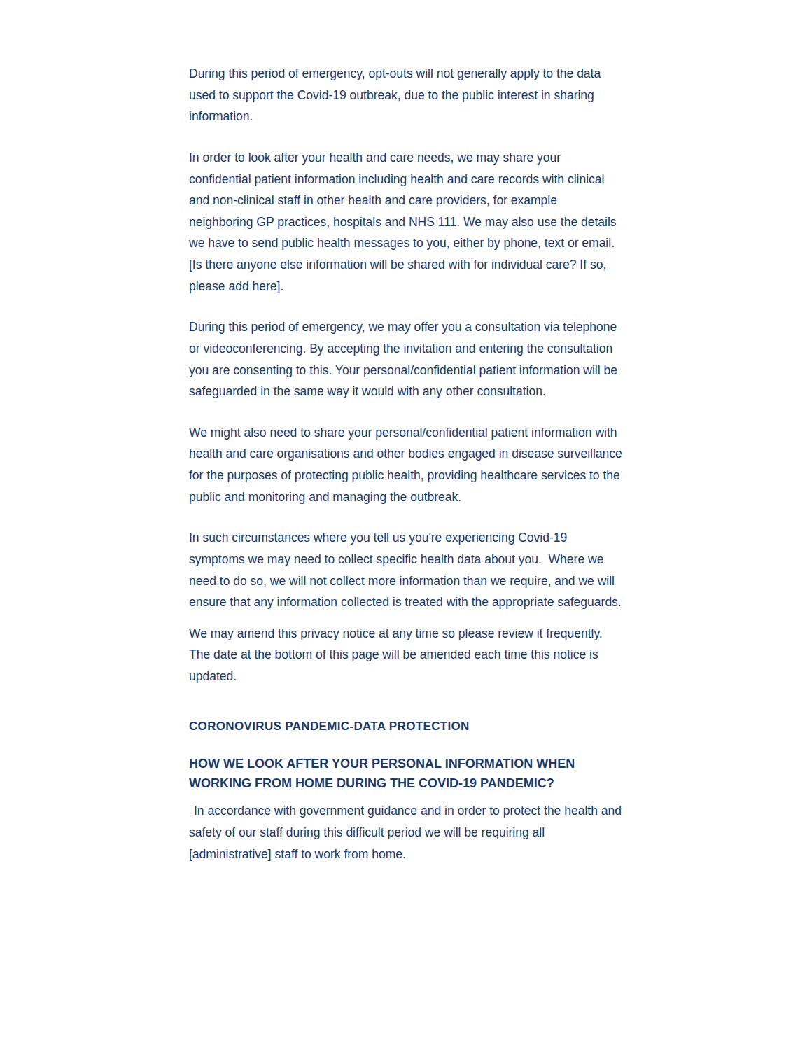During this period of emergency, opt-outs will not generally apply to the data used to support the Covid-19 outbreak, due to the public interest in sharing information.
In order to look after your health and care needs, we may share your confidential patient information including health and care records with clinical and non-clinical staff in other health and care providers, for example neighboring GP practices, hospitals and NHS 111. We may also use the details we have to send public health messages to you, either by phone, text or email. [Is there anyone else information will be shared with for individual care? If so, please add here].
During this period of emergency, we may offer you a consultation via telephone or videoconferencing. By accepting the invitation and entering the consultation you are consenting to this. Your personal/confidential patient information will be safeguarded in the same way it would with any other consultation.
We might also need to share your personal/confidential patient information with health and care organisations and other bodies engaged in disease surveillance for the purposes of protecting public health, providing healthcare services to the public and monitoring and managing the outbreak.
In such circumstances where you tell us you're experiencing Covid-19 symptoms we may need to collect specific health data about you. Where we need to do so, we will not collect more information than we require, and we will ensure that any information collected is treated with the appropriate safeguards.
We may amend this privacy notice at any time so please review it frequently. The date at the bottom of this page will be amended each time this notice is updated.
CORONOVIRUS PANDEMIC-DATA PROTECTION
HOW WE LOOK AFTER YOUR PERSONAL INFORMATION WHEN WORKING FROM HOME DURING THE COVID-19 PANDEMIC?
In accordance with government guidance and in order to protect the health and safety of our staff during this difficult period we will be requiring all [administrative] staff to work from home.